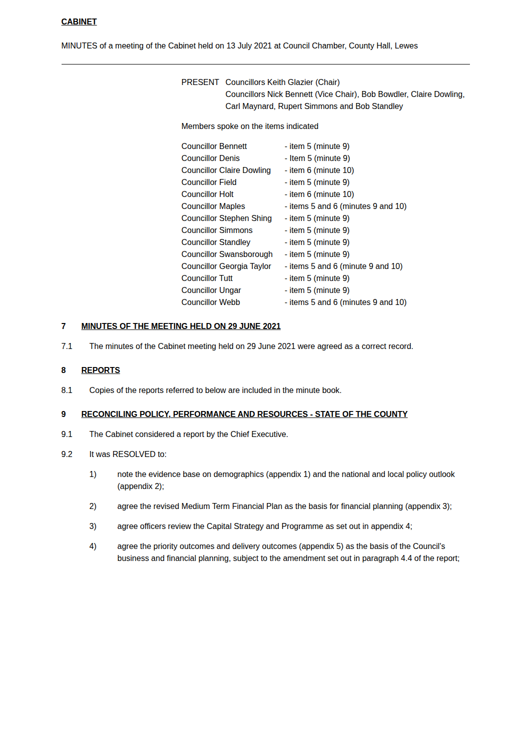CABINET
MINUTES of a meeting of the Cabinet held on 13 July 2021 at Council Chamber, County Hall, Lewes
PRESENT
Councillors Keith Glazier (Chair)
Councillors Nick Bennett (Vice Chair), Bob Bowdler, Claire Dowling, Carl Maynard, Rupert Simmons and Bob Standley
Members spoke on the items indicated
| Councillor Bennett | - item 5 (minute 9) |
| Councillor Denis | - Item 5 (minute 9) |
| Councillor Claire Dowling | - item 6 (minute 10) |
| Councillor Field | - item 5 (minute 9) |
| Councillor Holt | - item 6 (minute 10) |
| Councillor Maples | - items 5 and 6 (minutes 9 and 10) |
| Councillor Stephen Shing | - item 5 (minute 9) |
| Councillor Simmons | - item 5 (minute 9) |
| Councillor Standley | - item 5 (minute 9) |
| Councillor Swansborough | - item 5 (minute 9) |
| Councillor Georgia Taylor | - items 5 and 6 (minute 9 and 10) |
| Councillor Tutt | - item 5 (minute 9) |
| Councillor Ungar | - item 5 (minute 9) |
| Councillor Webb | - items 5 and 6 (minutes 9 and 10) |
7 MINUTES OF THE MEETING HELD ON 29 JUNE 2021
7.1
The minutes of the Cabinet meeting held on 29 June 2021 were agreed as a correct record.
8 REPORTS
8.1
Copies of the reports referred to below are included in the minute book.
9 RECONCILING POLICY, PERFORMANCE AND RESOURCES - STATE OF THE COUNTY
9.1
The Cabinet considered a report by the Chief Executive.
9.2
It was RESOLVED to:
1)
note the evidence base on demographics (appendix 1) and the national and local policy outlook (appendix 2);
2)
agree the revised Medium Term Financial Plan as the basis for financial planning (appendix 3);
3)
agree officers review the Capital Strategy and Programme as set out in appendix 4;
4)
agree the priority outcomes and delivery outcomes (appendix 5) as the basis of the Council's business and financial planning, subject to the amendment set out in paragraph 4.4 of the report;